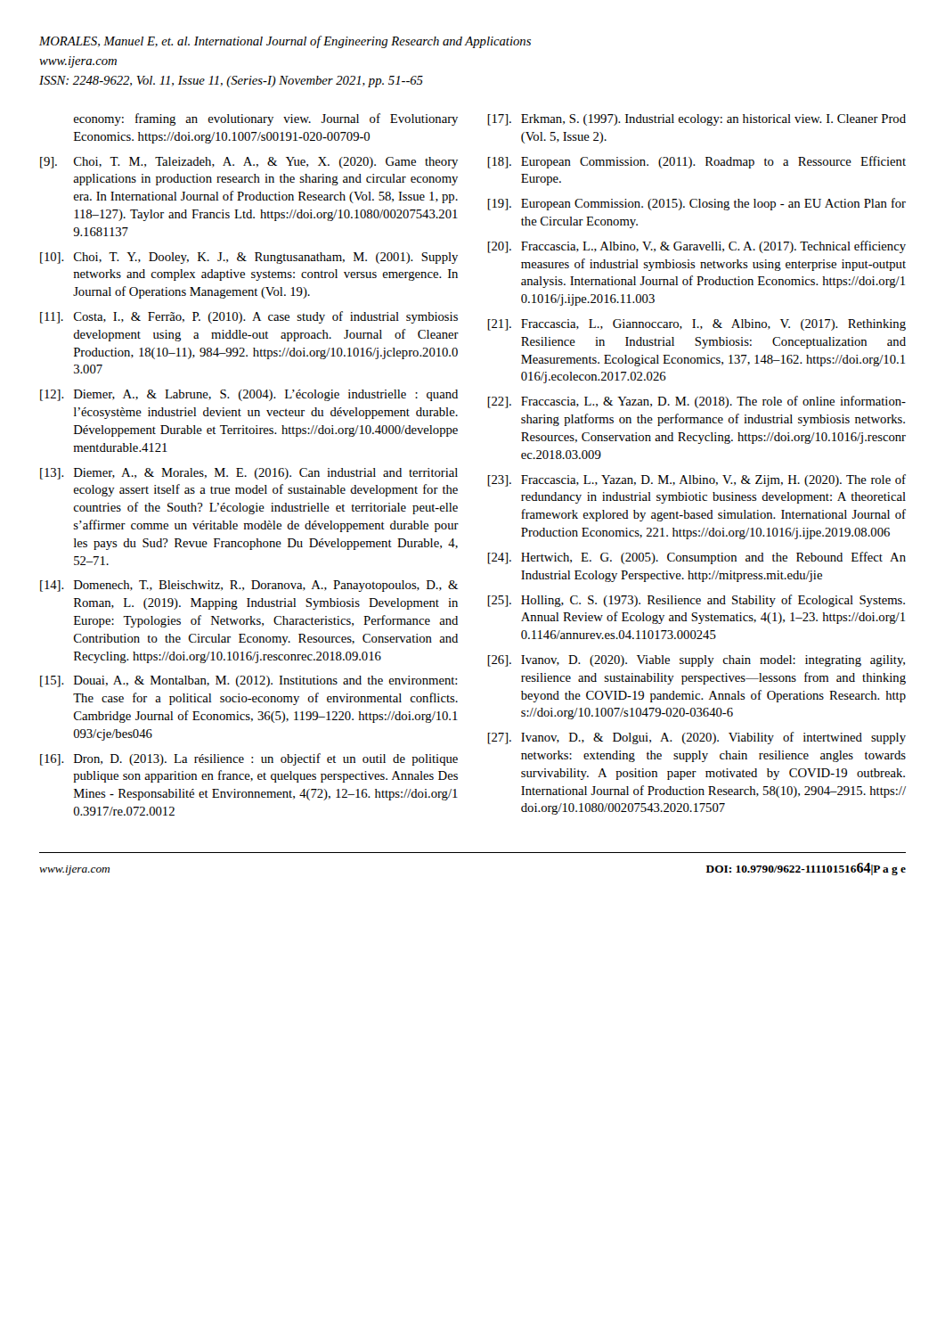MORALES, Manuel E, et. al. International Journal of Engineering Research and Applications
www.ijera.com
ISSN: 2248-9622, Vol. 11, Issue 11, (Series-I) November 2021, pp. 51--65
economy: framing an evolutionary view. Journal of Evolutionary Economics. https://doi.org/10.1007/s00191-020-00709-0
[9]. Choi, T. M., Taleizadeh, A. A., & Yue, X. (2020). Game theory applications in production research in the sharing and circular economy era. In International Journal of Production Research (Vol. 58, Issue 1, pp. 118–127). Taylor and Francis Ltd. https://doi.org/10.1080/00207543.2019.1681137
[10]. Choi, T. Y., Dooley, K. J., & Rungtusanatham, M. (2001). Supply networks and complex adaptive systems: control versus emergence. In Journal of Operations Management (Vol. 19).
[11]. Costa, I., & Ferrão, P. (2010). A case study of industrial symbiosis development using a middle-out approach. Journal of Cleaner Production, 18(10–11), 984–992. https://doi.org/10.1016/j.jclepro.2010.03.007
[12]. Diemer, A., & Labrune, S. (2004). L’écologie industrielle : quand l’écosystème industriel devient un vecteur du développement durable. Développement Durable et Territoires. https://doi.org/10.4000/developpementdurable.4121
[13]. Diemer, A., & Morales, M. E. (2016). Can industrial and territorial ecology assert itself as a true model of sustainable development for the countries of the South? L’écologie industrielle et territoriale peut-elle s’affirmer comme un véritable modèle de développement durable pour les pays du Sud? Revue Francophone Du Développement Durable, 4, 52–71.
[14]. Domenech, T., Bleischwitz, R., Doranova, A., Panayotopoulos, D., & Roman, L. (2019). Mapping Industrial Symbiosis Development in Europe: Typologies of Networks, Characteristics, Performance and Contribution to the Circular Economy. Resources, Conservation and Recycling. https://doi.org/10.1016/j.resconrec.2018.09.016
[15]. Douai, A., & Montalban, M. (2012). Institutions and the environment: The case for a political socio-economy of environmental conflicts. Cambridge Journal of Economics, 36(5), 1199–1220. https://doi.org/10.1093/cje/bes046
[16]. Dron, D. (2013). La résilience : un objectif et un outil de politique publique son apparition en france, et quelques perspectives. Annales Des Mines - Responsabilité et Environnement, 4(72), 12–16. https://doi.org/10.3917/re.072.0012
[17]. Erkman, S. (1997). Industrial ecology: an historical view. I. Cleaner Prod (Vol. 5, Issue 2).
[18]. European Commission. (2011). Roadmap to a Ressource Efficient Europe.
[19]. European Commission. (2015). Closing the loop - an EU Action Plan for the Circular Economy.
[20]. Fraccascia, L., Albino, V., & Garavelli, C. A. (2017). Technical efficiency measures of industrial symbiosis networks using enterprise input-output analysis. International Journal of Production Economics. https://doi.org/10.1016/j.ijpe.2016.11.003
[21]. Fraccascia, L., Giannoccaro, I., & Albino, V. (2017). Rethinking Resilience in Industrial Symbiosis: Conceptualization and Measurements. Ecological Economics, 137, 148–162. https://doi.org/10.1016/j.ecolecon.2017.02.026
[22]. Fraccascia, L., & Yazan, D. M. (2018). The role of online information-sharing platforms on the performance of industrial symbiosis networks. Resources, Conservation and Recycling. https://doi.org/10.1016/j.resconrec.2018.03.009
[23]. Fraccascia, L., Yazan, D. M., Albino, V., & Zijm, H. (2020). The role of redundancy in industrial symbiotic business development: A theoretical framework explored by agent-based simulation. International Journal of Production Economics, 221. https://doi.org/10.1016/j.ijpe.2019.08.006
[24]. Hertwich, E. G. (2005). Consumption and the Rebound Effect An Industrial Ecology Perspective. http://mitpress.mit.edu/jie
[25]. Holling, C. S. (1973). Resilience and Stability of Ecological Systems. Annual Review of Ecology and Systematics, 4(1), 1–23. https://doi.org/10.1146/annurev.es.04.110173.000245
[26]. Ivanov, D. (2020). Viable supply chain model: integrating agility, resilience and sustainability perspectives—lessons from and thinking beyond the COVID-19 pandemic. Annals of Operations Research. https://doi.org/10.1007/s10479-020-03640-6
[27]. Ivanov, D., & Dolgui, A. (2020). Viability of intertwined supply networks: extending the supply chain resilience angles towards survivability. A position paper motivated by COVID-19 outbreak. International Journal of Production Research, 58(10), 2904–2915. https://doi.org/10.1080/00207543.2020.17507
www.ijera.com DOI: 10.9790/9622-11110151664|P a g e